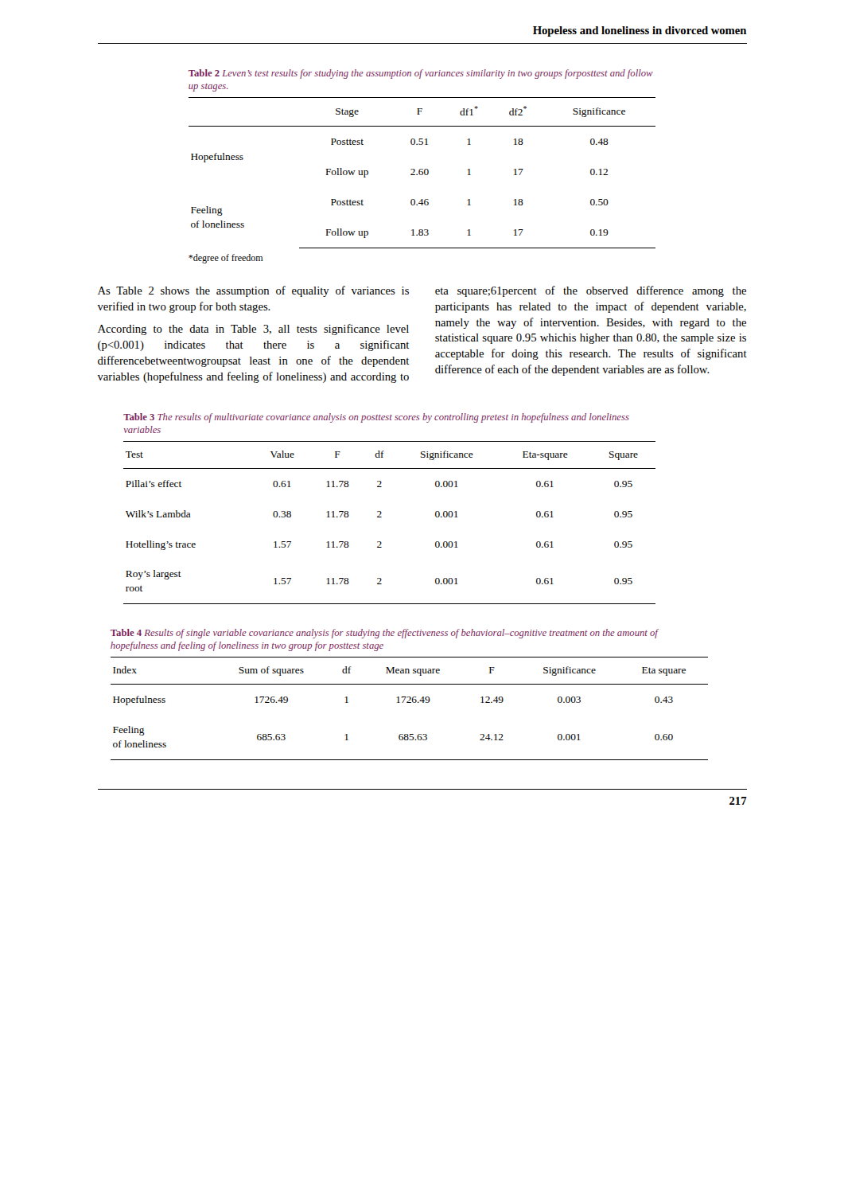Hopeless and loneliness in divorced women
Table 2 Leven’s test results for studying the assumption of variances similarity in two groups forposttest and follow up stages.
| | Stage | F | df1 * | df2 * | Significance |
| --- | --- | --- | --- | --- | --- |
| Hopefulness | Posttest | 0.51 | 1 | 18 | 0.48 |
| Follow up | 2.60 | 1 | 17 | 0.12 |
| Feeling of loneliness | Posttest | 0.46 | 1 | 18 | 0.50 |
| Follow up | 1.83 | 1 | 17 | 0.19 |
*degree of freedom
As Table 2 shows the assumption of equality of variances is verified in two group for both stages.
According to the data in Table 3, all tests significance level (p<0.001) indicates that there is a significant differencebetweentwogroupsat least in one of the dependent variables (hopefulness and feeling of loneliness) and according to eta square;61percent of the observed difference among the participants has related to the impact of dependent variable, namely the way of intervention. Besides, with regard to the statistical square 0.95 whichis higher than 0.80, the sample size is acceptable for doing this research. The results of significant difference of each of the dependent variables are as follow.
Table 3 The results of multivariate covariance analysis on posttest scores by controlling pretest in hopefulness and loneliness variables
| Test | Value | F | df | Significance | Eta-square | Square |
| --- | --- | --- | --- | --- | --- | --- |
| Pillai’s effect | 0.61 | 11.78 | 2 | 0.001 | 0.61 | 0.95 |
| Wilk’s Lambda | 0.38 | 11.78 | 2 | 0.001 | 0.61 | 0.95 |
| Hotelling’s trace | 1.57 | 11.78 | 2 | 0.001 | 0.61 | 0.95 |
| Roy’s largest root | 1.57 | 11.78 | 2 | 0.001 | 0.61 | 0.95 |
Table 4 Results of single variable covariance analysis for studying the effectiveness of behavioral–cognitive treatment on the amount of hopefulness and feeling of loneliness in two group for posttest stage
| Index | Sum of squares | df | Mean square | F | Significance | Eta square |
| --- | --- | --- | --- | --- | --- | --- |
| Hopefulness | 1726.49 | 1 | 1726.49 | 12.49 | 0.003 | 0.43 |
| Feeling of loneliness | 685.63 | 1 | 685.63 | 24.12 | 0.001 | 0.60 |
217